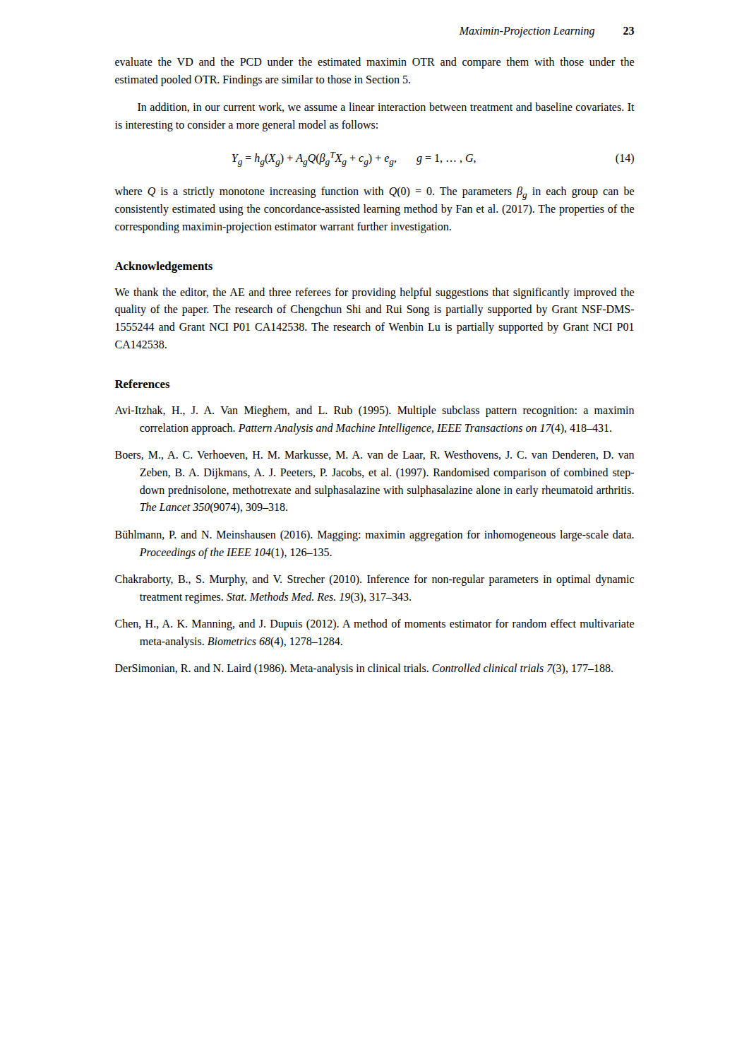Maximin-Projection Learning 23
evaluate the VD and the PCD under the estimated maximin OTR and compare them with those under the estimated pooled OTR. Findings are similar to those in Section 5.
In addition, in our current work, we assume a linear interaction between treatment and baseline covariates. It is interesting to consider a more general model as follows:
Yg = hg(Xg) + AgQ(βgTXg + cg) + eg, g = 1, … , G, (14)
where Q is a strictly monotone increasing function with Q(0) = 0. The parameters βg in each group can be consistently estimated using the concordance-assisted learning method by Fan et al. (2017). The properties of the corresponding maximin-projection estimator warrant further investigation.
Acknowledgements
We thank the editor, the AE and three referees for providing helpful suggestions that significantly improved the quality of the paper. The research of Chengchun Shi and Rui Song is partially supported by Grant NSF-DMS-1555244 and Grant NCI P01 CA142538. The research of Wenbin Lu is partially supported by Grant NCI P01 CA142538.
References
Avi-Itzhak, H., J. A. Van Mieghem, and L. Rub (1995). Multiple subclass pattern recognition: a maximin correlation approach. Pattern Analysis and Machine Intelligence, IEEE Transactions on 17(4), 418–431.
Boers, M., A. C. Verhoeven, H. M. Markusse, M. A. van de Laar, R. Westhovens, J. C. van Denderen, D. van Zeben, B. A. Dijkmans, A. J. Peeters, P. Jacobs, et al. (1997). Randomised comparison of combined step-down prednisolone, methotrexate and sulphasalazine with sulphasalazine alone in early rheumatoid arthritis. The Lancet 350(9074), 309–318.
Bühlmann, P. and N. Meinshausen (2016). Magging: maximin aggregation for inhomogeneous large-scale data. Proceedings of the IEEE 104(1), 126–135.
Chakraborty, B., S. Murphy, and V. Strecher (2010). Inference for non-regular parameters in optimal dynamic treatment regimes. Stat. Methods Med. Res. 19(3), 317–343.
Chen, H., A. K. Manning, and J. Dupuis (2012). A method of moments estimator for random effect multivariate meta-analysis. Biometrics 68(4), 1278–1284.
DerSimonian, R. and N. Laird (1986). Meta-analysis in clinical trials. Controlled clinical trials 7(3), 177–188.